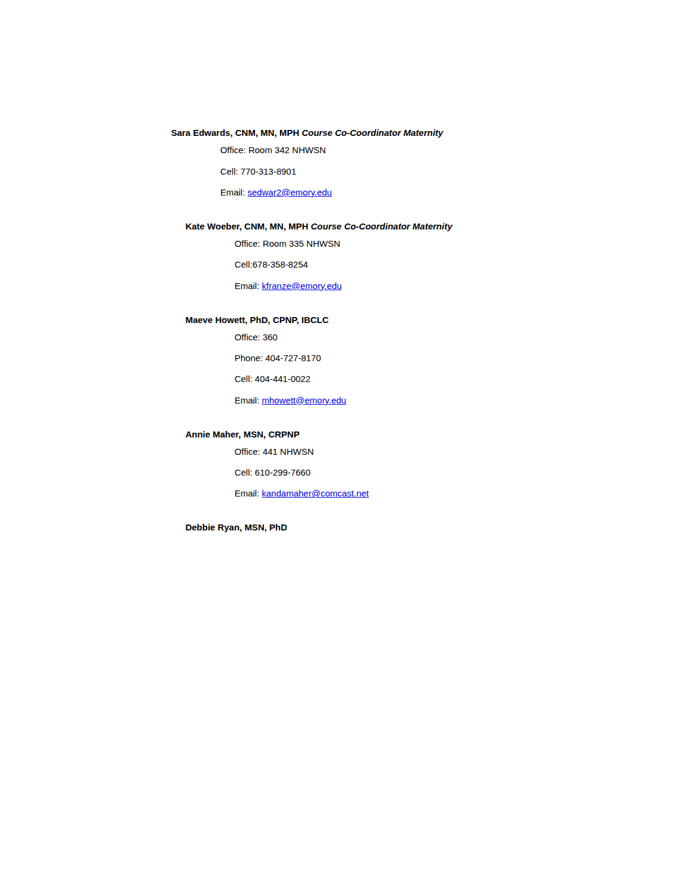Sara Edwards, CNM, MN, MPH Course Co-Coordinator Maternity
Office: Room 342 NHWSN
Cell: 770-313-8901
Email: sedwar2@emory.edu
Kate Woeber, CNM, MN, MPH Course Co-Coordinator Maternity
Office: Room 335 NHWSN
Cell:678-358-8254
Email: kfranze@emory.edu
Maeve Howett, PhD, CPNP, IBCLC
Office: 360
Phone: 404-727-8170
Cell: 404-441-0022
Email: mhowett@emory.edu
Annie Maher, MSN, CRPNP
Office: 441 NHWSN
Cell: 610-299-7660
Email: kandamaher@comcast.net
Debbie Ryan, MSN, PhD